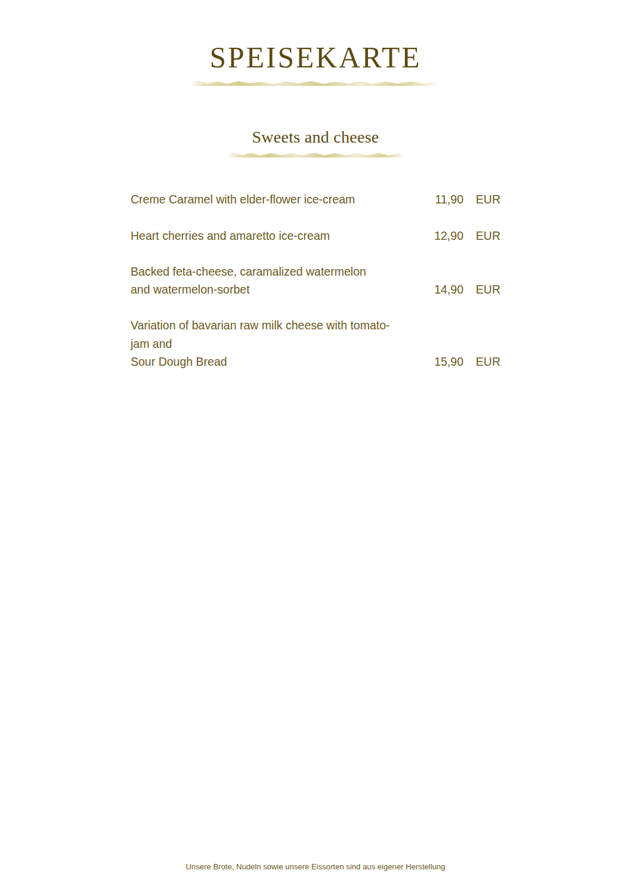SPEISEKARTE
Sweets and cheese
Creme Caramel with elder-flower ice-cream 11,90 EUR
Heart cherries and amaretto ice-cream 12,90 EUR
Backed feta-cheese, caramalized watermelon
and watermelon-sorbet 14,90 EUR
Variation of bavarian raw milk cheese with tomato-jam and
Sour Dough Bread 15,90 EUR
Unsere Brote, Nudeln sowie unsere Eissorten sind aus eigener Herstellung